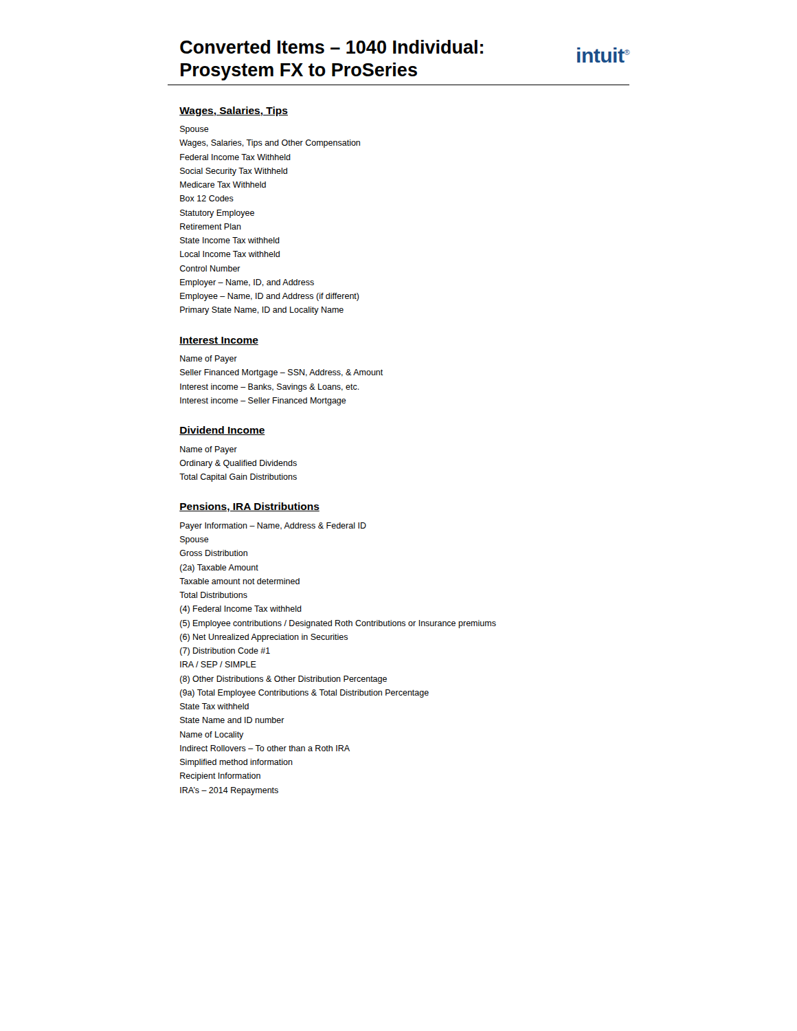Converted Items – 1040 Individual:
Prosystem FX to ProSeries
intuit®
Wages, Salaries, Tips
Spouse
Wages, Salaries, Tips and Other Compensation
Federal Income Tax Withheld
Social Security Tax Withheld
Medicare Tax Withheld
Box 12 Codes
Statutory Employee
Retirement Plan
State Income Tax withheld
Local Income Tax withheld
Control Number
Employer – Name, ID, and Address
Employee – Name, ID and Address (if different)
Primary State Name, ID and Locality Name
Interest Income
Name of Payer
Seller Financed Mortgage – SSN, Address, & Amount
Interest income – Banks, Savings & Loans, etc.
Interest income – Seller Financed Mortgage
Dividend Income
Name of Payer
Ordinary & Qualified Dividends
Total Capital Gain Distributions
Pensions, IRA Distributions
Payer Information – Name, Address & Federal ID
Spouse
Gross Distribution
(2a) Taxable Amount
Taxable amount not determined
Total Distributions
(4) Federal Income Tax withheld
(5) Employee contributions / Designated Roth Contributions or Insurance premiums
(6) Net Unrealized Appreciation in Securities
(7) Distribution Code #1
IRA / SEP / SIMPLE
(8) Other Distributions & Other Distribution Percentage
(9a) Total Employee Contributions & Total Distribution Percentage
State Tax withheld
State Name and ID number
Name of Locality
Indirect Rollovers – To other than a Roth IRA
Simplified method information
Recipient Information
IRA’s – 2014 Repayments